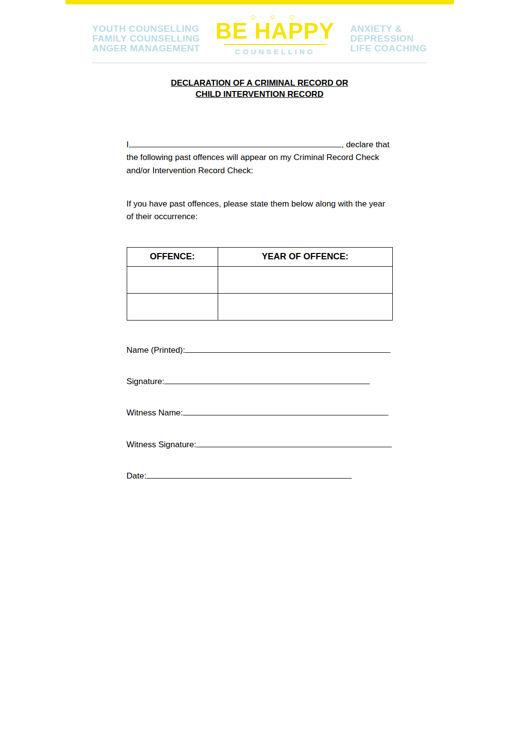Youth Counselling
Family Counselling
Anger Management
☺ ☺ ☺
BE HAPPY
COUNSELLING
Anxiety &
Depression
Life Coaching
DECLARATION OF A CRIMINAL RECORD OR CHILD INTERVENTION RECORD
I, , declare that the following past offences will appear on my Criminal Record Check and/or Intervention Record Check:
If you have past offences, please state them below along with the year of their occurrence:
| OFFENCE: | YEAR OF OFFENCE: |
| --- | --- |
Name (Printed):
Signature:
Witness Name:
Witness Signature:
Date: